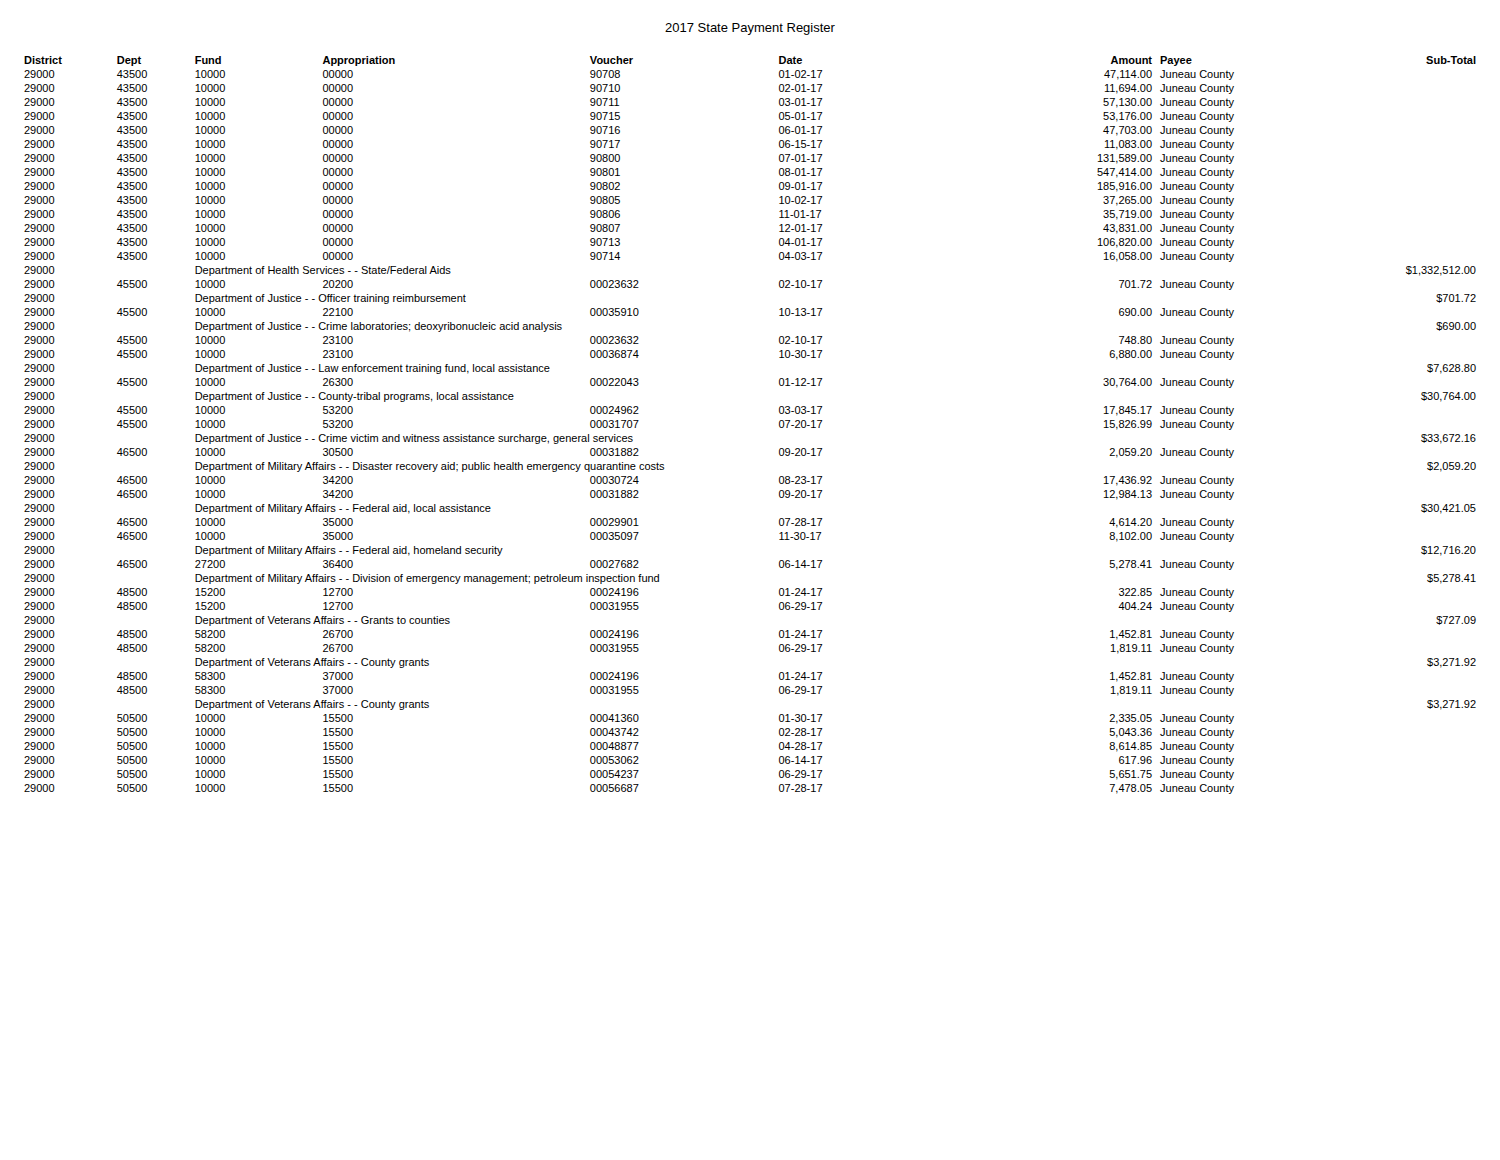2017 State Payment Register
| District | Dept | Fund | Appropriation | Voucher | Date | Amount | Payee | Sub-Total |
| --- | --- | --- | --- | --- | --- | --- | --- | --- |
| 29000 | 43500 | 10000 | 00000 | 90708 | 01-02-17 | 47,114.00 | Juneau County | |
| 29000 | 43500 | 10000 | 00000 | 90710 | 02-01-17 | 11,694.00 | Juneau County | |
| 29000 | 43500 | 10000 | 00000 | 90711 | 03-01-17 | 57,130.00 | Juneau County | |
| 29000 | 43500 | 10000 | 00000 | 90715 | 05-01-17 | 53,176.00 | Juneau County | |
| 29000 | 43500 | 10000 | 00000 | 90716 | 06-01-17 | 47,703.00 | Juneau County | |
| 29000 | 43500 | 10000 | 00000 | 90717 | 06-15-17 | 11,083.00 | Juneau County | |
| 29000 | 43500 | 10000 | 00000 | 90800 | 07-01-17 | 131,589.00 | Juneau County | |
| 29000 | 43500 | 10000 | 00000 | 90801 | 08-01-17 | 547,414.00 | Juneau County | |
| 29000 | 43500 | 10000 | 00000 | 90802 | 09-01-17 | 185,916.00 | Juneau County | |
| 29000 | 43500 | 10000 | 00000 | 90805 | 10-02-17 | 37,265.00 | Juneau County | |
| 29000 | 43500 | 10000 | 00000 | 90806 | 11-01-17 | 35,719.00 | Juneau County | |
| 29000 | 43500 | 10000 | 00000 | 90807 | 12-01-17 | 43,831.00 | Juneau County | |
| 29000 | 43500 | 10000 | 00000 | 90713 | 04-01-17 | 106,820.00 | Juneau County | |
| 29000 | 43500 | 10000 | 00000 | 90714 | 04-03-17 | 16,058.00 | Juneau County | |
| 29000 | | Department of Health Services - - State/Federal Aids | | $1,332,512.00 |
| 29000 | 45500 | 10000 | 20200 | 00023632 | 02-10-17 | 701.72 | Juneau County | |
| 29000 | | Department of Justice - - Officer training reimbursement | | $701.72 |
| 29000 | 45500 | 10000 | 22100 | 00035910 | 10-13-17 | 690.00 | Juneau County | |
| 29000 | | Department of Justice - - Crime laboratories; deoxyribonucleic acid analysis | | $690.00 |
| 29000 | 45500 | 10000 | 23100 | 00023632 | 02-10-17 | 748.80 | Juneau County | |
| 29000 | 45500 | 10000 | 23100 | 00036874 | 10-30-17 | 6,880.00 | Juneau County | |
| 29000 | | Department of Justice - - Law enforcement training fund, local assistance | | $7,628.80 |
| 29000 | 45500 | 10000 | 26300 | 00022043 | 01-12-17 | 30,764.00 | Juneau County | |
| 29000 | | Department of Justice - - County-tribal programs, local assistance | | $30,764.00 |
| 29000 | 45500 | 10000 | 53200 | 00024962 | 03-03-17 | 17,845.17 | Juneau County | |
| 29000 | 45500 | 10000 | 53200 | 00031707 | 07-20-17 | 15,826.99 | Juneau County | |
| 29000 | | Department of Justice - - Crime victim and witness assistance surcharge, general services | | $33,672.16 |
| 29000 | 46500 | 10000 | 30500 | 00031882 | 09-20-17 | 2,059.20 | Juneau County | |
| 29000 | | Department of Military Affairs - - Disaster recovery aid; public health emergency quarantine costs | | $2,059.20 |
| 29000 | 46500 | 10000 | 34200 | 00030724 | 08-23-17 | 17,436.92 | Juneau County | |
| 29000 | 46500 | 10000 | 34200 | 00031882 | 09-20-17 | 12,984.13 | Juneau County | |
| 29000 | | Department of Military Affairs - - Federal aid, local assistance | | $30,421.05 |
| 29000 | 46500 | 10000 | 35000 | 00029901 | 07-28-17 | 4,614.20 | Juneau County | |
| 29000 | 46500 | 10000 | 35000 | 00035097 | 11-30-17 | 8,102.00 | Juneau County | |
| 29000 | | Department of Military Affairs - - Federal aid, homeland security | | $12,716.20 |
| 29000 | 46500 | 27200 | 36400 | 00027682 | 06-14-17 | 5,278.41 | Juneau County | |
| 29000 | | Department of Military Affairs - - Division of emergency management; petroleum inspection fund | | $5,278.41 |
| 29000 | 48500 | 15200 | 12700 | 00024196 | 01-24-17 | 322.85 | Juneau County | |
| 29000 | 48500 | 15200 | 12700 | 00031955 | 06-29-17 | 404.24 | Juneau County | |
| 29000 | | Department of Veterans Affairs - - Grants to counties | | $727.09 |
| 29000 | 48500 | 58200 | 26700 | 00024196 | 01-24-17 | 1,452.81 | Juneau County | |
| 29000 | 48500 | 58200 | 26700 | 00031955 | 06-29-17 | 1,819.11 | Juneau County | |
| 29000 | | Department of Veterans Affairs - - County grants | | $3,271.92 |
| 29000 | 48500 | 58300 | 37000 | 00024196 | 01-24-17 | 1,452.81 | Juneau County | |
| 29000 | 48500 | 58300 | 37000 | 00031955 | 06-29-17 | 1,819.11 | Juneau County | |
| 29000 | | Department of Veterans Affairs - - County grants | | $3,271.92 |
| 29000 | 50500 | 10000 | 15500 | 00041360 | 01-30-17 | 2,335.05 | Juneau County | |
| 29000 | 50500 | 10000 | 15500 | 00043742 | 02-28-17 | 5,043.36 | Juneau County | |
| 29000 | 50500 | 10000 | 15500 | 00048877 | 04-28-17 | 8,614.85 | Juneau County | |
| 29000 | 50500 | 10000 | 15500 | 00053062 | 06-14-17 | 617.96 | Juneau County | |
| 29000 | 50500 | 10000 | 15500 | 00054237 | 06-29-17 | 5,651.75 | Juneau County | |
| 29000 | 50500 | 10000 | 15500 | 00056687 | 07-28-17 | 7,478.05 | Juneau County | |